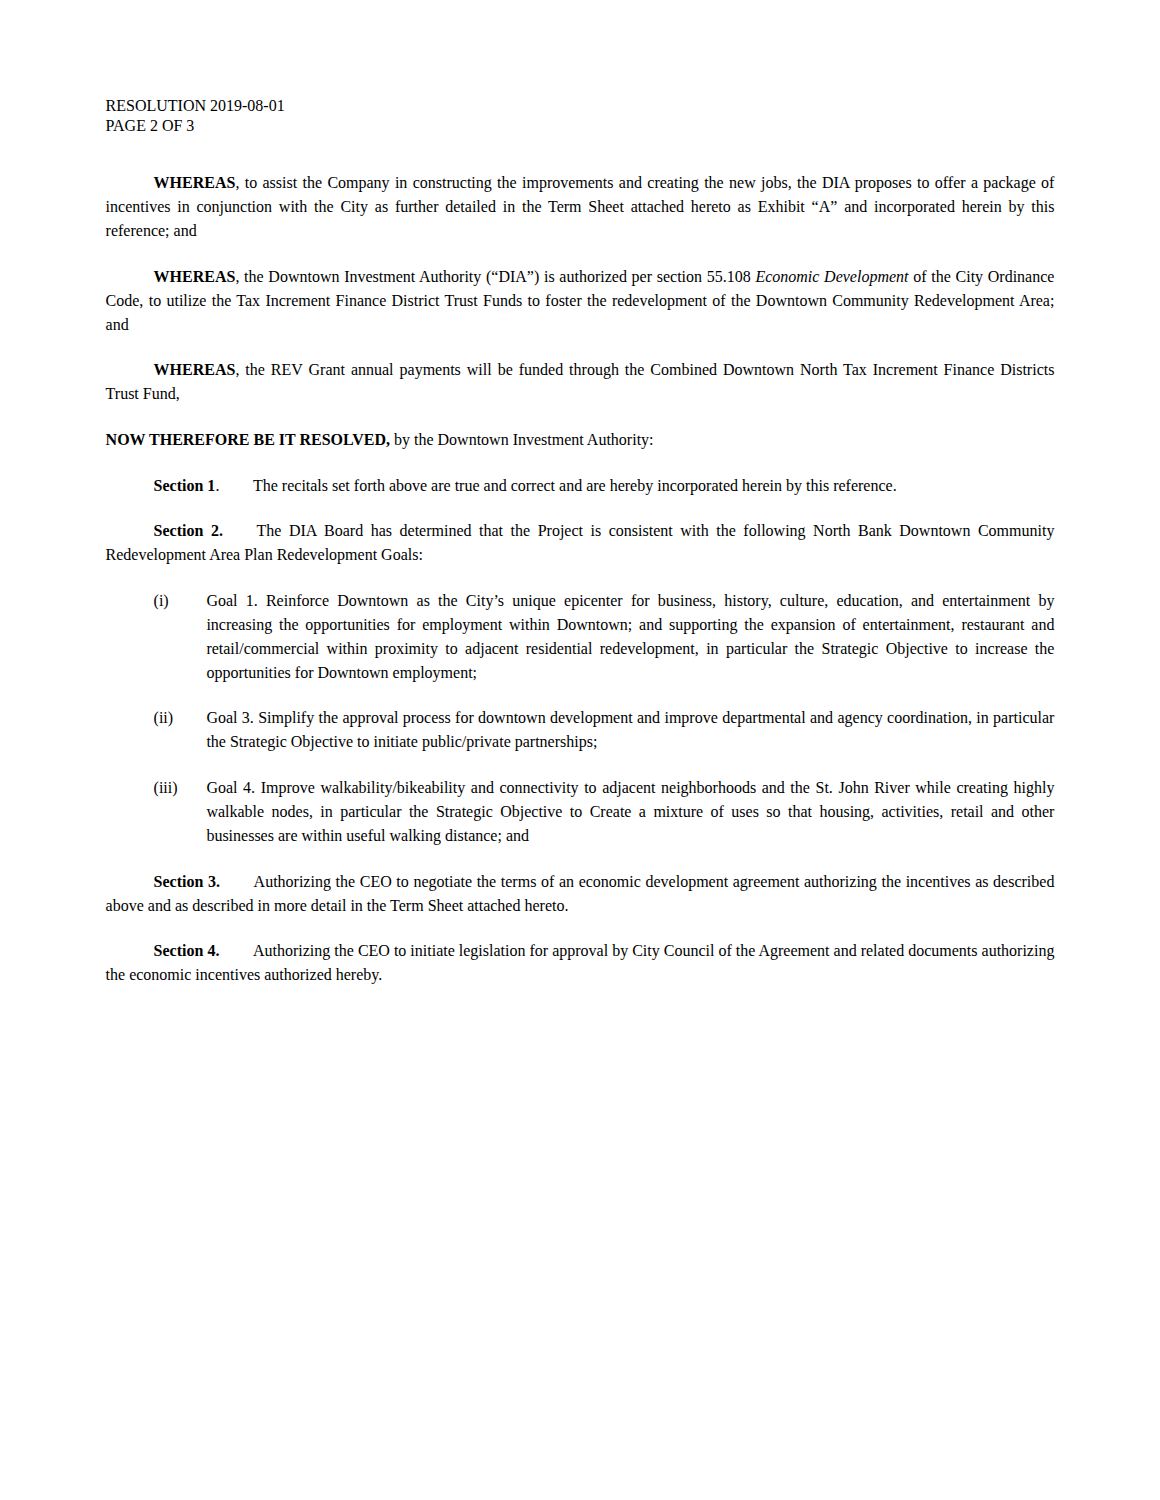RESOLUTION 2019-08-01
PAGE 2 OF 3
WHEREAS, to assist the Company in constructing the improvements and creating the new jobs, the DIA proposes to offer a package of incentives in conjunction with the City as further detailed in the Term Sheet attached hereto as Exhibit “A” and incorporated herein by this reference; and
WHEREAS, the Downtown Investment Authority (“DIA”) is authorized per section 55.108 Economic Development of the City Ordinance Code, to utilize the Tax Increment Finance District Trust Funds to foster the redevelopment of the Downtown Community Redevelopment Area; and
WHEREAS, the REV Grant annual payments will be funded through the Combined Downtown North Tax Increment Finance Districts Trust Fund,
NOW THEREFORE BE IT RESOLVED, by the Downtown Investment Authority:
Section 1. The recitals set forth above are true and correct and are hereby incorporated herein by this reference.
Section 2. The DIA Board has determined that the Project is consistent with the following North Bank Downtown Community Redevelopment Area Plan Redevelopment Goals:
(i)
Goal 1. Reinforce Downtown as the City’s unique epicenter for business, history, culture, education, and entertainment by increasing the opportunities for employment within Downtown; and supporting the expansion of entertainment, restaurant and retail/commercial within proximity to adjacent residential redevelopment, in particular the Strategic Objective to increase the opportunities for Downtown employment;
(ii)
Goal 3. Simplify the approval process for downtown development and improve departmental and agency coordination, in particular the Strategic Objective to initiate public/private partnerships;
(iii)
Goal 4. Improve walkability/bikeability and connectivity to adjacent neighborhoods and the St. John River while creating highly walkable nodes, in particular the Strategic Objective to Create a mixture of uses so that housing, activities, retail and other businesses are within useful walking distance; and
Section 3. Authorizing the CEO to negotiate the terms of an economic development agreement authorizing the incentives as described above and as described in more detail in the Term Sheet attached hereto.
Section 4. Authorizing the CEO to initiate legislation for approval by City Council of the Agreement and related documents authorizing the economic incentives authorized hereby.